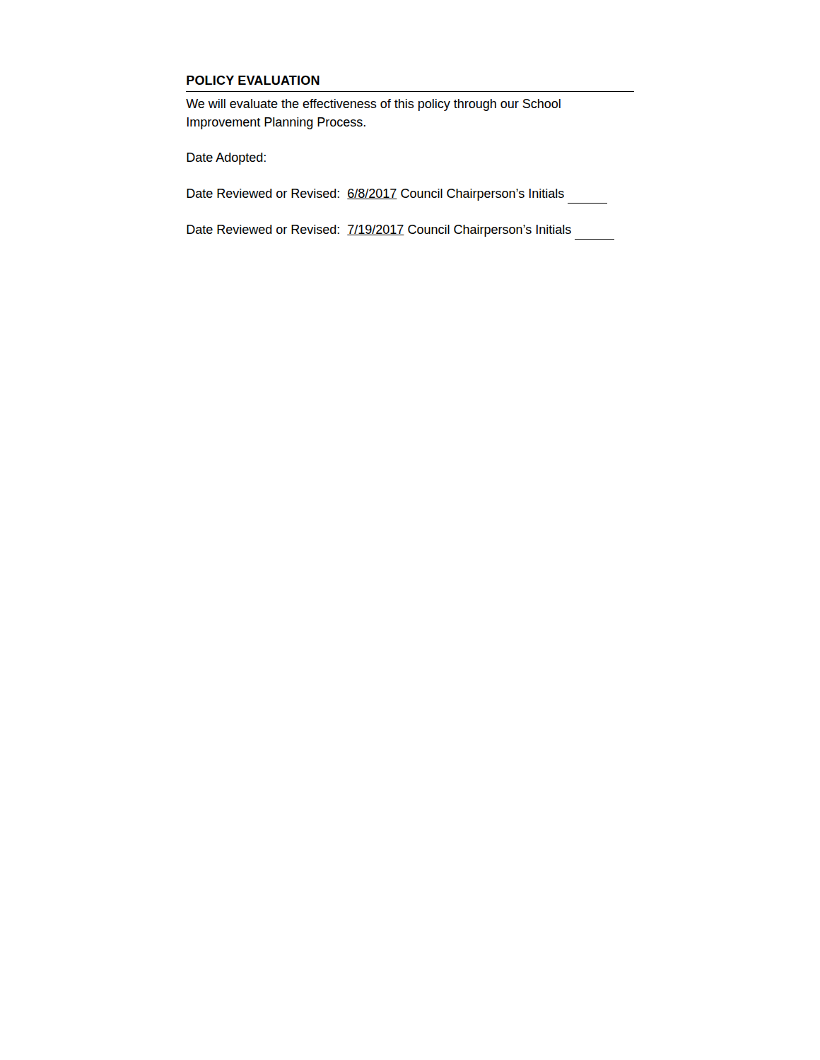POLICY EVALUATION
We will evaluate the effectiveness of this policy through our School Improvement Planning Process.
Date Adopted:
Date Reviewed or Revised: 6/8/2017 Council Chairperson’s Initials
Date Reviewed or Revised: 7/19/2017 Council Chairperson’s Initials